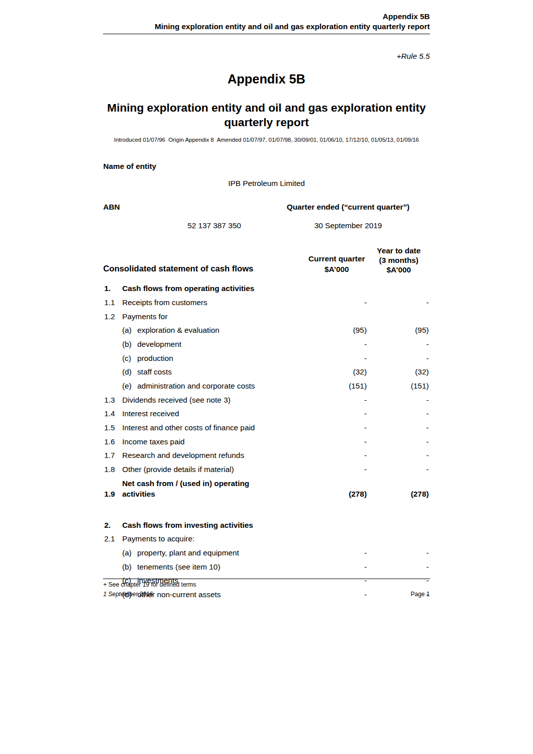Appendix 5B Mining exploration entity and oil and gas exploration entity quarterly report
+Rule 5.5
Appendix 5B
Mining exploration entity and oil and gas exploration entity
quarterly report
Introduced 01/07/96 Origin Appendix 8 Amended 01/07/97, 01/07/98, 30/09/01, 01/06/10, 17/12/10, 01/05/13, 01/09/16
Name of entity
IPB Petroleum Limited
| ABN | | Quarter ended (“current quarter”) |
| | 52 137 387 350 | 30 September 2019 |
| Consolidated statement of cash flows | Current quarter $A’000 | Year to date (3 months) $A’000 |
| --- | --- | --- |
| 1. | Cash flows from operating activities | | |
| 1.1 | Receipts from customers | - | - |
| 1.2 | Payments for | | |
| | (a) exploration & evaluation | (95) | (95) |
| | (b) development | - | - |
| | (c) production | - | - |
| | (d) staff costs | (32) | (32) |
| | (e) administration and corporate costs | (151) | (151) |
| 1.3 | Dividends received (see note 3) | - | - |
| 1.4 | Interest received | - | - |
| 1.5 | Interest and other costs of finance paid | - | - |
| 1.6 | Income taxes paid | - | - |
| 1.7 | Research and development refunds | - | - |
| 1.8 | Other (provide details if material) | - | - |
| 1.9 | Net cash from / (used in) operating activities | (278) | (278) |
| 2. | Cash flows from investing activities | | |
| 2.1 | Payments to acquire: | | |
| | (a) property, plant and equipment | - | - |
| | (b) tenements (see item 10) | - | - |
| | (c) investments | - | - |
| | (d) other non-current assets | - | - |
+ See chapter 19 for defined terms
1 September 2016 Page 1